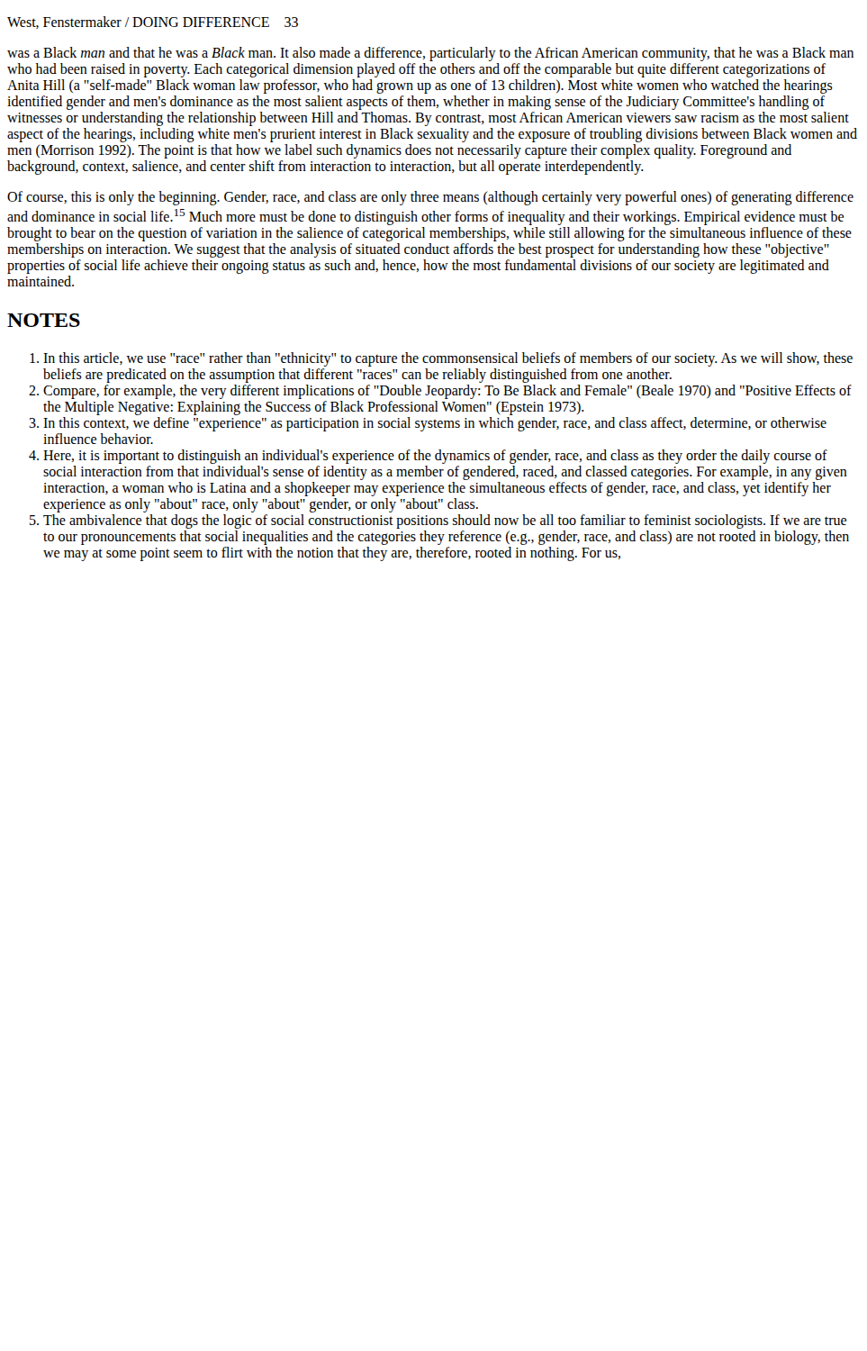West, Fenstermaker / DOING DIFFERENCE 33
was a Black man and that he was a Black man. It also made a difference, particularly to the African American community, that he was a Black man who had been raised in poverty. Each categorical dimension played off the others and off the comparable but quite different categorizations of Anita Hill (a "self-made" Black woman law professor, who had grown up as one of 13 children). Most white women who watched the hearings identified gender and men's dominance as the most salient aspects of them, whether in making sense of the Judiciary Committee's handling of witnesses or understanding the relationship between Hill and Thomas. By contrast, most African American viewers saw racism as the most salient aspect of the hearings, including white men's prurient interest in Black sexuality and the exposure of troubling divisions between Black women and men (Morrison 1992). The point is that how we label such dynamics does not necessarily capture their complex quality. Foreground and background, context, salience, and center shift from interaction to interaction, but all operate interdependently.
Of course, this is only the beginning. Gender, race, and class are only three means (although certainly very powerful ones) of generating difference and dominance in social life.15 Much more must be done to distinguish other forms of inequality and their workings. Empirical evidence must be brought to bear on the question of variation in the salience of categorical memberships, while still allowing for the simultaneous influence of these memberships on interaction. We suggest that the analysis of situated conduct affords the best prospect for understanding how these "objective" properties of social life achieve their ongoing status as such and, hence, how the most fundamental divisions of our society are legitimated and maintained.
NOTES
In this article, we use "race" rather than "ethnicity" to capture the commonsensical beliefs of members of our society. As we will show, these beliefs are predicated on the assumption that different "races" can be reliably distinguished from one another.
Compare, for example, the very different implications of "Double Jeopardy: To Be Black and Female" (Beale 1970) and "Positive Effects of the Multiple Negative: Explaining the Success of Black Professional Women" (Epstein 1973).
In this context, we define "experience" as participation in social systems in which gender, race, and class affect, determine, or otherwise influence behavior.
Here, it is important to distinguish an individual's experience of the dynamics of gender, race, and class as they order the daily course of social interaction from that individual's sense of identity as a member of gendered, raced, and classed categories. For example, in any given interaction, a woman who is Latina and a shopkeeper may experience the simultaneous effects of gender, race, and class, yet identify her experience as only "about" race, only "about" gender, or only "about" class.
The ambivalence that dogs the logic of social constructionist positions should now be all too familiar to feminist sociologists. If we are true to our pronouncements that social inequalities and the categories they reference (e.g., gender, race, and class) are not rooted in biology, then we may at some point seem to flirt with the notion that they are, therefore, rooted in nothing. For us,